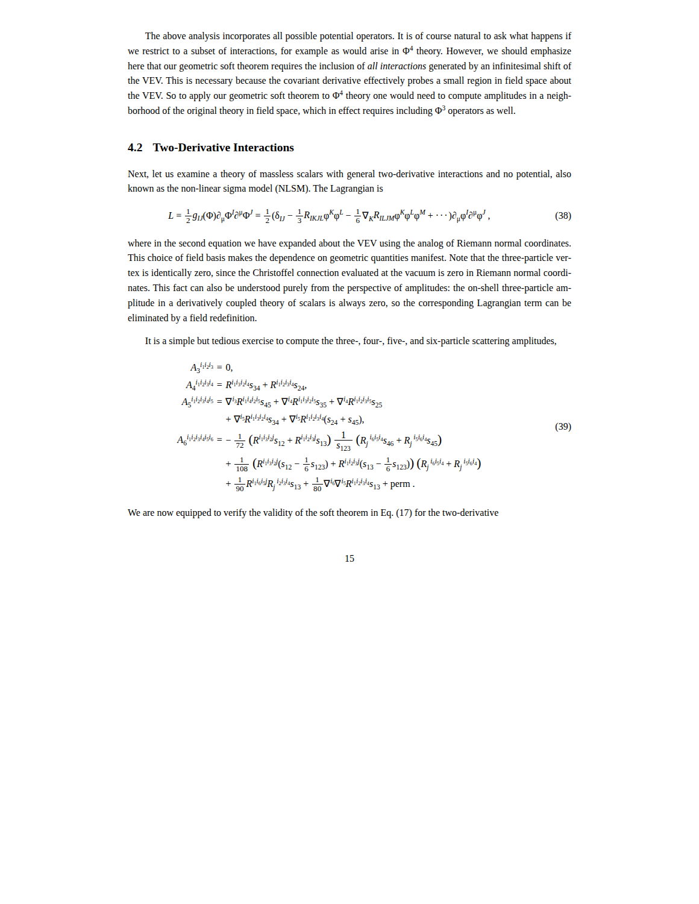The above analysis incorporates all possible potential operators. It is of course natural to ask what happens if we restrict to a subset of interactions, for example as would arise in Φ4 theory. However, we should emphasize here that our geometric soft theorem requires the inclusion of all interactions generated by an infinitesimal shift of the VEV. This is necessary because the covariant derivative effectively probes a small region in field space about the VEV. So to apply our geometric soft theorem to Φ4 theory one would need to compute amplitudes in a neighborhood of the original theory in field space, which in effect requires including Φ3 operators as well.
4.2 Two-Derivative Interactions
Next, let us examine a theory of massless scalars with general two-derivative interactions and no potential, also known as the non-linear sigma model (NLSM). The Lagrangian is
L = 12 gIJ(Φ)∂μΦI∂μΦJ = 12(δIJ − 13 RIKJLφKφL − 16∇KRILJMφKφLφM + ···)∂μφI∂μφJ ,
(38)
where in the second equation we have expanded about the VEV using the analog of Riemann normal coordinates. This choice of field basis makes the dependence on geometric quantities manifest. Note that the three-particle vertex is identically zero, since the Christoffel connection evaluated at the vacuum is zero in Riemann normal coordinates. This fact can also be understood purely from the perspective of amplitudes: the on-shell three-particle amplitude in a derivatively coupled theory of scalars is always zero, so the corresponding Lagrangian term can be eliminated by a field redefinition.
It is a simple but tedious exercise to compute the three-, four-, five-, and six-particle scattering amplitudes,
| A 3 i 1 i 2 i 3 | = | 0, |
| A 4 i 1 i 2 i 3 i 4 | = | R i 1 i 3 i 2 i 4 s 34 + R i 1 i 2 i 3 i 4 s 24 , |
| A 5 i 1 i 2 i 3 i 4 i 5 | = | ∇ i 3 R i 1 i 4 i 2 i 5 s 45 + ∇ i 4 R i 1 i 3 i 2 i 5 s 35 + ∇ i 4 R i 1 i 2 i 3 i 5 s 25 |
| | | + ∇ i 5 R i 1 i 3 i 2 i 4 s 34 + ∇ i 5 R i 1 i 2 i 3 i 4 ( s 24 + s 45 ), |
| A 6 i 1 i 2 i 3 i 4 i 5 i 6 | = | − 1 72 ( R i 1 i 3 i 2 j s 12 + R i 1 i 2 i 3 j s 13 ) 1 s 123 ( R j i 6 i 5 i 4 s 46 + R j i 5 i 6 i 4 s 45 ) |
| | | + 1 108 ( R i 1 i 3 i 2 j ( s 12 − 1 6 s 123 ) + R i 1 i 2 i 3 j ( s 13 − 1 6 s 123 ) ) ( R j i 6 i 5 i 4 + R j i 5 i 6 i 4 ) |
| | | + 1 90 R i 1 i 6 i 5 j R j i 2 i 3 i 4 s 13 + 1 80 ∇ i 6 ∇ i 5 R i 1 i 2 i 3 i 4 s 13 + perm . |
(39)
We are now equipped to verify the validity of the soft theorem in Eq. (17) for the two-derivative
15